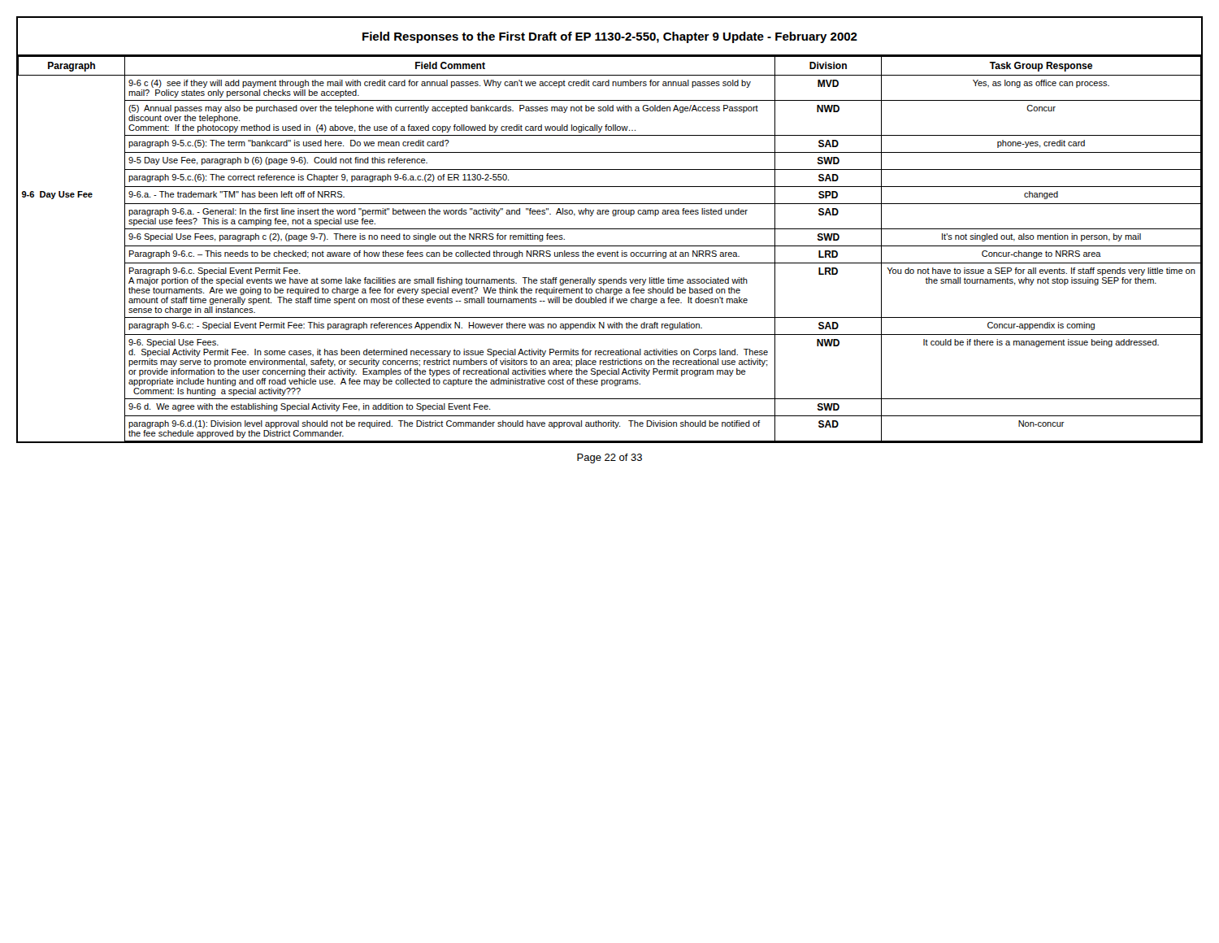Field Responses to the First Draft of EP 1130-2-550, Chapter 9 Update - February 2002
| Paragraph | Field Comment | Division | Task Group Response |
| --- | --- | --- | --- |
| | 9-6 c (4) see if they will add payment through the mail with credit card for annual passes. Why can't we accept credit card numbers for annual passes sold by mail? Policy states only personal checks will be accepted. | MVD | Yes, as long as office can process. |
| | (5) Annual passes may also be purchased over the telephone with currently accepted bankcards. Passes may not be sold with a Golden Age/Access Passport discount over the telephone. Comment: If the photocopy method is used in (4) above, the use of a faxed copy followed by credit card would logically follow… | NWD | Concur |
| | paragraph 9-5.c.(5): The term "bankcard" is used here. Do we mean credit card? | SAD | phone-yes, credit card |
| | 9-5 Day Use Fee, paragraph b (6) (page 9-6). Could not find this reference. | SWD | |
| | paragraph 9-5.c.(6): The correct reference is Chapter 9, paragraph 9-6.a.c.(2) of ER 1130-2-550. | SAD | |
| 9-6 Day Use Fee | 9-6.a. - The trademark "TM" has been left off of NRRS. | SPD | changed |
| | paragraph 9-6.a. - General: In the first line insert the word "permit" between the words "activity" and "fees". Also, why are group camp area fees listed under special use fees? This is a camping fee, not a special use fee. | SAD | |
| | 9-6 Special Use Fees, paragraph c (2), (page 9-7). There is no need to single out the NRRS for remitting fees. | SWD | It's not singled out, also mention in person, by mail |
| | Paragraph 9-6.c. – This needs to be checked; not aware of how these fees can be collected through NRRS unless the event is occurring at an NRRS area. | LRD | Concur-change to NRRS area |
| | Paragraph 9-6.c. Special Event Permit Fee. A major portion of the special events we have at some lake facilities are small fishing tournaments. The staff generally spends very little time associated with these tournaments. Are we going to be required to charge a fee for every special event? We think the requirement to charge a fee should be based on the amount of staff time generally spent. The staff time spent on most of these events -- small tournaments -- will be doubled if we charge a fee. It doesn't make sense to charge in all instances. | LRD | You do not have to issue a SEP for all events. If staff spends very little time on the small tournaments, why not stop issuing SEP for them. |
| | paragraph 9-6.c: - Special Event Permit Fee: This paragraph references Appendix N. However there was no appendix N with the draft regulation. | SAD | Concur-appendix is coming |
| | 9-6. Special Use Fees. d. Special Activity Permit Fee. In some cases, it has been determined necessary to issue Special Activity Permits for recreational activities on Corps land. These permits may serve to promote environmental, safety, or security concerns; restrict numbers of visitors to an area; place restrictions on the recreational use activity; or provide information to the user concerning their activity. Examples of the types of recreational activities where the Special Activity Permit program may be appropriate include hunting and off road vehicle use. A fee may be collected to capture the administrative cost of these programs. Comment: Is hunting a special activity??? | NWD | It could be if there is a management issue being addressed. |
| | 9-6 d. We agree with the establishing Special Activity Fee, in addition to Special Event Fee. | SWD | |
| | paragraph 9-6.d.(1): Division level approval should not be required. The District Commander should have approval authority. The Division should be notified of the fee schedule approved by the District Commander. | SAD | Non-concur |
Page 22 of 33